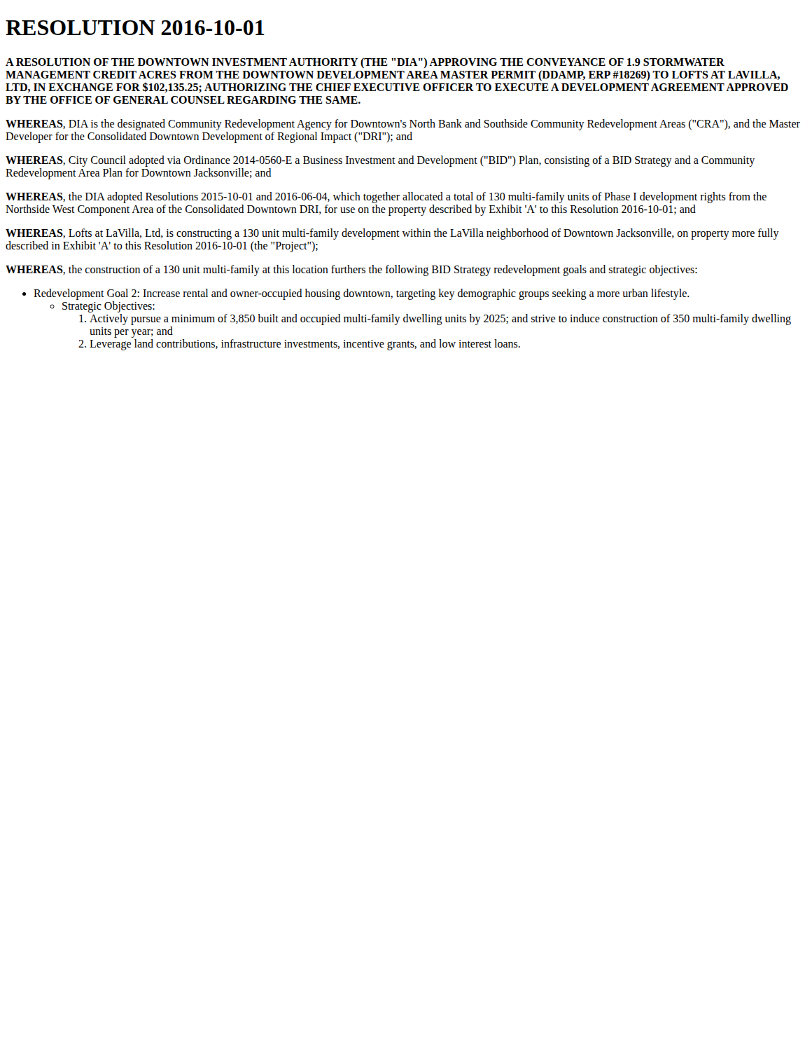RESOLUTION 2016-10-01
A RESOLUTION OF THE DOWNTOWN INVESTMENT AUTHORITY (THE "DIA") APPROVING THE CONVEYANCE OF 1.9 STORMWATER MANAGEMENT CREDIT ACRES FROM THE DOWNTOWN DEVELOPMENT AREA MASTER PERMIT (DDAMP, ERP #18269) TO LOFTS AT LAVILLA, LTD, IN EXCHANGE FOR $102,135.25; AUTHORIZING THE CHIEF EXECUTIVE OFFICER TO EXECUTE A DEVELOPMENT AGREEMENT APPROVED BY THE OFFICE OF GENERAL COUNSEL REGARDING THE SAME.
WHEREAS, DIA is the designated Community Redevelopment Agency for Downtown's North Bank and Southside Community Redevelopment Areas ("CRA"), and the Master Developer for the Consolidated Downtown Development of Regional Impact ("DRI"); and
WHEREAS, City Council adopted via Ordinance 2014-0560-E a Business Investment and Development ("BID") Plan, consisting of a BID Strategy and a Community Redevelopment Area Plan for Downtown Jacksonville; and
WHEREAS, the DIA adopted Resolutions 2015-10-01 and 2016-06-04, which together allocated a total of 130 multi-family units of Phase I development rights from the Northside West Component Area of the Consolidated Downtown DRI, for use on the property described by Exhibit 'A' to this Resolution 2016-10-01; and
WHEREAS, Lofts at LaVilla, Ltd, is constructing a 130 unit multi-family development within the LaVilla neighborhood of Downtown Jacksonville, on property more fully described in Exhibit 'A' to this Resolution 2016-10-01 (the "Project");
WHEREAS, the construction of a 130 unit multi-family at this location furthers the following BID Strategy redevelopment goals and strategic objectives:
Redevelopment Goal 2: Increase rental and owner-occupied housing downtown, targeting key demographic groups seeking a more urban lifestyle.
Strategic Objectives:
Actively pursue a minimum of 3,850 built and occupied multi-family dwelling units by 2025; and strive to induce construction of 350 multi-family dwelling units per year; and
Leverage land contributions, infrastructure investments, incentive grants, and low interest loans.